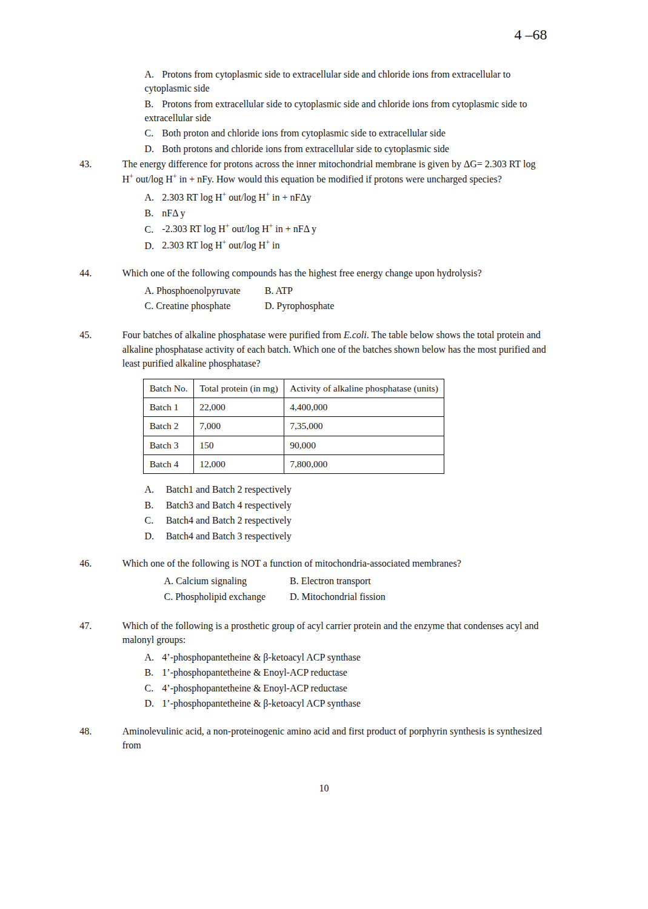4 –68
A. Protons from cytoplasmic side to extracellular side and chloride ions from extracellular to cytoplasmic side
B. Protons from extracellular side to cytoplasmic side and chloride ions from cytoplasmic side to extracellular side
C. Both proton and chloride ions from cytoplasmic side to extracellular side
D. Both protons and chloride ions from extracellular side to cytoplasmic side
43. The energy difference for protons across the inner mitochondrial membrane is given by ΔG= 2.303 RT log H+ out/log H+ in + nFy. How would this equation be modified if protons were uncharged species?
A. 2.303 RT log H+ out/log H+ in + nFΔy
B. nFΔ y
C.-2.303 RT log H+ out/log H+ in + nFΔ y
D. 2.303 RT log H+ out/log H+ in
44. Which one of the following compounds has the highest free energy change upon hydrolysis?
| A. Phosphoenolpyruvate | B. ATP |
| C. Creatine phosphate | D. Pyrophosphate |
45. Four batches of alkaline phosphatase were purified from E.coli. The table below shows the total protein and alkaline phosphatase activity of each batch. Which one of the batches shown below has the most purified and least purified alkaline phosphatase?
| Batch No. | Total protein (in mg) | Activity of alkaline phosphatase (units) |
| --- | --- | --- |
| Batch 1 | 22,000 | 4,400,000 |
| Batch 2 | 7,000 | 7,35,000 |
| Batch 3 | 150 | 90,000 |
| Batch 4 | 12,000 | 7,800,000 |
A. Batch1 and Batch 2 respectively
B. Batch3 and Batch 4 respectively
C. Batch4 and Batch 2 respectively
D. Batch4 and Batch 3 respectively
46. Which one of the following is NOT a function of mitochondria-associated membranes?
| A. Calcium signaling | B. Electron transport |
| C. Phospholipid exchange | D. Mitochondrial fission |
47. Which of the following is a prosthetic group of acyl carrier protein and the enzyme that condenses acyl and malonyl groups:
A. 4’-phosphopantetheine & β-ketoacyl ACP synthase
B. 1’-phosphopantetheine & Enoyl-ACP reductase
C. 4’-phosphopantetheine & Enoyl-ACP reductase
D. 1’-phosphopantetheine & β-ketoacyl ACP synthase
48. Aminolevulinic acid, a non-proteinogenic amino acid and first product of porphyrin synthesis is synthesized from
10